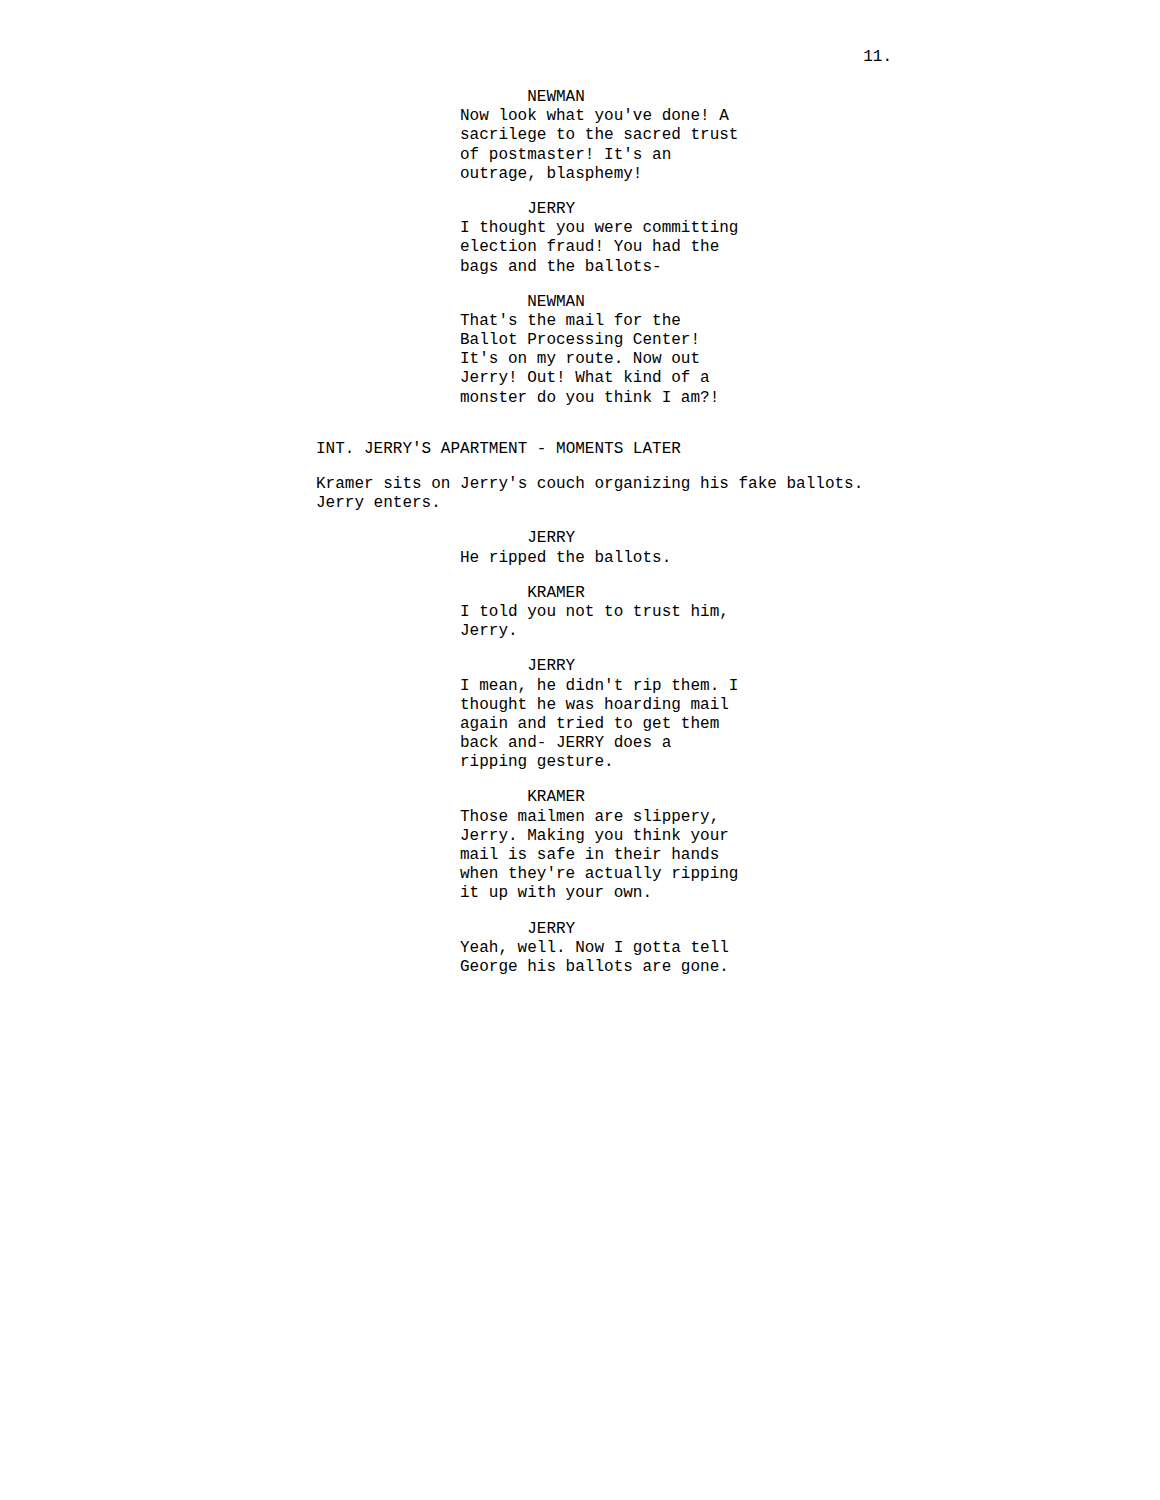11.
NEWMAN
Now look what you've done! A sacrilege to the sacred trust of postmaster! It's an outrage, blasphemy!
JERRY
I thought you were committing election fraud! You had the bags and the ballots-
NEWMAN
That's the mail for the Ballot Processing Center! It's on my route. Now out Jerry! Out! What kind of a monster do you think I am?!
INT. JERRY'S APARTMENT - MOMENTS LATER
Kramer sits on Jerry's couch organizing his fake ballots. Jerry enters.
JERRY
He ripped the ballots.
KRAMER
I told you not to trust him, Jerry.
JERRY
I mean, he didn't rip them. I thought he was hoarding mail again and tried to get them back and- JERRY does a ripping gesture.
KRAMER
Those mailmen are slippery, Jerry. Making you think your mail is safe in their hands when they're actually ripping it up with your own.
JERRY
Yeah, well. Now I gotta tell George his ballots are gone.